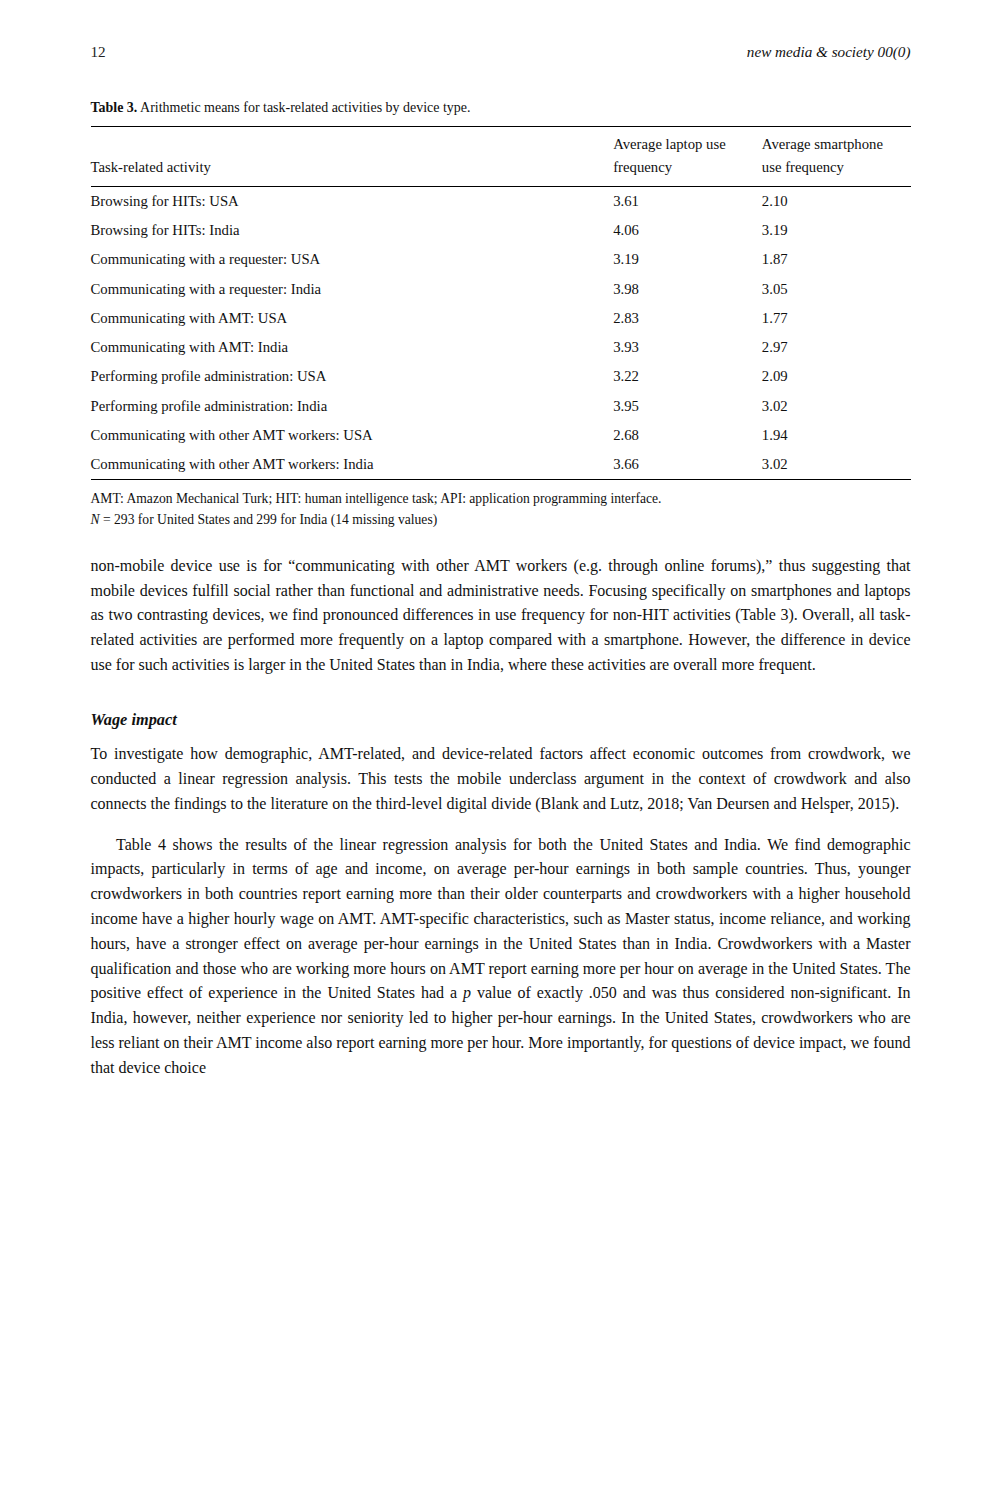12 new media & society 00(0)
Table 3. Arithmetic means for task-related activities by device type.
| Task-related activity | Average laptop use frequency | Average smartphone use frequency |
| --- | --- | --- |
| Browsing for HITs: USA | 3.61 | 2.10 |
| Browsing for HITs: India | 4.06 | 3.19 |
| Communicating with a requester: USA | 3.19 | 1.87 |
| Communicating with a requester: India | 3.98 | 3.05 |
| Communicating with AMT: USA | 2.83 | 1.77 |
| Communicating with AMT: India | 3.93 | 2.97 |
| Performing profile administration: USA | 3.22 | 2.09 |
| Performing profile administration: India | 3.95 | 3.02 |
| Communicating with other AMT workers: USA | 2.68 | 1.94 |
| Communicating with other AMT workers: India | 3.66 | 3.02 |
AMT: Amazon Mechanical Turk; HIT: human intelligence task; API: application programming interface.
N = 293 for United States and 299 for India (14 missing values)
non-mobile device use is for “communicating with other AMT workers (e.g. through online forums),” thus suggesting that mobile devices fulfill social rather than functional and administrative needs. Focusing specifically on smartphones and laptops as two contrasting devices, we find pronounced differences in use frequency for non-HIT activities (Table 3). Overall, all task-related activities are performed more frequently on a laptop compared with a smartphone. However, the difference in device use for such activities is larger in the United States than in India, where these activities are overall more frequent.
Wage impact
To investigate how demographic, AMT-related, and device-related factors affect economic outcomes from crowdwork, we conducted a linear regression analysis. This tests the mobile underclass argument in the context of crowdwork and also connects the findings to the literature on the third-level digital divide (Blank and Lutz, 2018; Van Deursen and Helsper, 2015).
Table 4 shows the results of the linear regression analysis for both the United States and India. We find demographic impacts, particularly in terms of age and income, on average per-hour earnings in both sample countries. Thus, younger crowdworkers in both countries report earning more than their older counterparts and crowdworkers with a higher household income have a higher hourly wage on AMT. AMT-specific characteristics, such as Master status, income reliance, and working hours, have a stronger effect on average per-hour earnings in the United States than in India. Crowdworkers with a Master qualification and those who are working more hours on AMT report earning more per hour on average in the United States. The positive effect of experience in the United States had a p value of exactly .050 and was thus considered non-significant. In India, however, neither experience nor seniority led to higher per-hour earnings. In the United States, crowdworkers who are less reliant on their AMT income also report earning more per hour. More importantly, for questions of device impact, we found that device choice